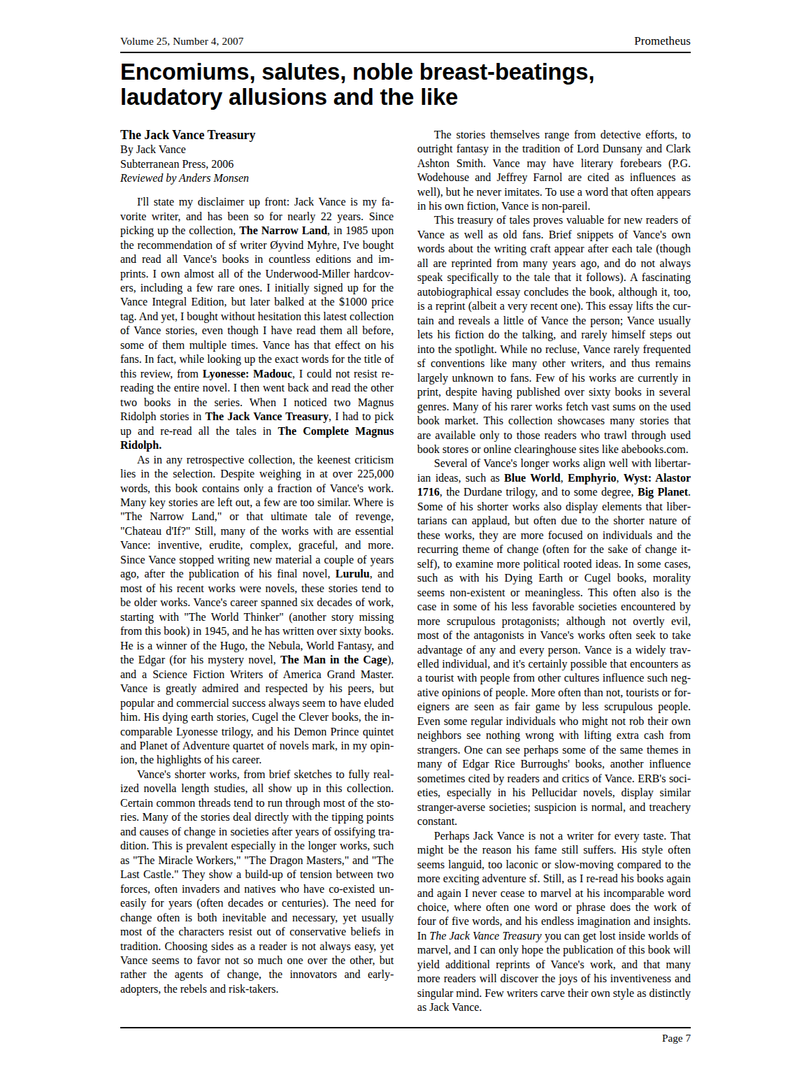Volume 25, Number 4, 2007
Prometheus
Encomiums, salutes, noble breast-beatings, laudatory allusions and the like
The Jack Vance Treasury By Jack Vance Subterranean Press, 2006 Reviewed by Anders Monsen
I'll state my disclaimer up front: Jack Vance is my favorite writer, and has been so for nearly 22 years. Since picking up the collection, The Narrow Land, in 1985 upon the recommendation of sf writer Øyvind Myhre, I've bought and read all Vance's books in countless editions and imprints. I own almost all of the Underwood-Miller hardcovers, including a few rare ones. I initially signed up for the Vance Integral Edition, but later balked at the $1000 price tag. And yet, I bought without hesitation this latest collection of Vance stories, even though I have read them all before, some of them multiple times. Vance has that effect on his fans. In fact, while looking up the exact words for the title of this review, from Lyonesse: Madouc, I could not resist re-reading the entire novel. I then went back and read the other two books in the series. When I noticed two Magnus Ridolph stories in The Jack Vance Treasury, I had to pick up and re-read all the tales in The Complete Magnus Ridolph.
As in any retrospective collection, the keenest criticism lies in the selection. Despite weighing in at over 225,000 words, this book contains only a fraction of Vance's work. Many key stories are left out, a few are too similar. Where is "The Narrow Land," or that ultimate tale of revenge, "Chateau d'If?" Still, many of the works with are essential Vance: inventive, erudite, complex, graceful, and more. Since Vance stopped writing new material a couple of years ago, after the publication of his final novel, Lurulu, and most of his recent works were novels, these stories tend to be older works. Vance's career spanned six decades of work, starting with "The World Thinker" (another story missing from this book) in 1945, and he has written over sixty books. He is a winner of the Hugo, the Nebula, World Fantasy, and the Edgar (for his mystery novel, The Man in the Cage), and a Science Fiction Writers of America Grand Master. Vance is greatly admired and respected by his peers, but popular and commercial success always seem to have eluded him. His dying earth stories, Cugel the Clever books, the incomparable Lyonesse trilogy, and his Demon Prince quintet and Planet of Adventure quartet of novels mark, in my opinion, the highlights of his career.
Vance's shorter works, from brief sketches to fully realized novella length studies, all show up in this collection. Certain common threads tend to run through most of the stories. Many of the stories deal directly with the tipping points and causes of change in societies after years of ossifying tradition. This is prevalent especially in the longer works, such as "The Miracle Workers," "The Dragon Masters," and "The Last Castle." They show a build-up of tension between two forces, often invaders and natives who have co-existed uneasily for years (often decades or centuries). The need for change often is both inevitable and necessary, yet usually most of the characters resist out of conservative beliefs in tradition. Choosing sides as a reader is not always easy, yet Vance seems to favor not so much one over the other, but rather the agents of change, the innovators and early-adopters, the rebels and risk-takers.
The stories themselves range from detective efforts, to outright fantasy in the tradition of Lord Dunsany and Clark Ashton Smith. Vance may have literary forebears (P.G. Wodehouse and Jeffrey Farnol are cited as influences as well), but he never imitates. To use a word that often appears in his own fiction, Vance is non-pareil.
This treasury of tales proves valuable for new readers of Vance as well as old fans. Brief snippets of Vance's own words about the writing craft appear after each tale (though all are reprinted from many years ago, and do not always speak specifically to the tale that it follows). A fascinating autobiographical essay concludes the book, although it, too, is a reprint (albeit a very recent one). This essay lifts the curtain and reveals a little of Vance the person; Vance usually lets his fiction do the talking, and rarely himself steps out into the spotlight. While no recluse, Vance rarely frequented sf conventions like many other writers, and thus remains largely unknown to fans. Few of his works are currently in print, despite having published over sixty books in several genres. Many of his rarer works fetch vast sums on the used book market. This collection showcases many stories that are available only to those readers who trawl through used book stores or online clearinghouse sites like abebooks.com.
Several of Vance's longer works align well with libertarian ideas, such as Blue World, Emphyrio, Wyst: Alastor 1716, the Durdane trilogy, and to some degree, Big Planet. Some of his shorter works also display elements that libertarians can applaud, but often due to the shorter nature of these works, they are more focused on individuals and the recurring theme of change (often for the sake of change itself), to examine more political rooted ideas. In some cases, such as with his Dying Earth or Cugel books, morality seems non-existent or meaningless. This often also is the case in some of his less favorable societies encountered by more scrupulous protagonists; although not overtly evil, most of the antagonists in Vance's works often seek to take advantage of any and every person. Vance is a widely travelled individual, and it's certainly possible that encounters as a tourist with people from other cultures influence such negative opinions of people. More often than not, tourists or foreigners are seen as fair game by less scrupulous people. Even some regular individuals who might not rob their own neighbors see nothing wrong with lifting extra cash from strangers. One can see perhaps some of the same themes in many of Edgar Rice Burroughs' books, another influence sometimes cited by readers and critics of Vance. ERB's societies, especially in his Pellucidar novels, display similar stranger-averse societies; suspicion is normal, and treachery constant.
Perhaps Jack Vance is not a writer for every taste. That might be the reason his fame still suffers. His style often seems languid, too laconic or slow-moving compared to the more exciting adventure sf. Still, as I re-read his books again and again I never cease to marvel at his incomparable word choice, where often one word or phrase does the work of four of five words, and his endless imagination and insights. In The Jack Vance Treasury you can get lost inside worlds of marvel, and I can only hope the publication of this book will yield additional reprints of Vance's work, and that many more readers will discover the joys of his inventiveness and singular mind. Few writers carve their own style as distinctly as Jack Vance.
Page 7